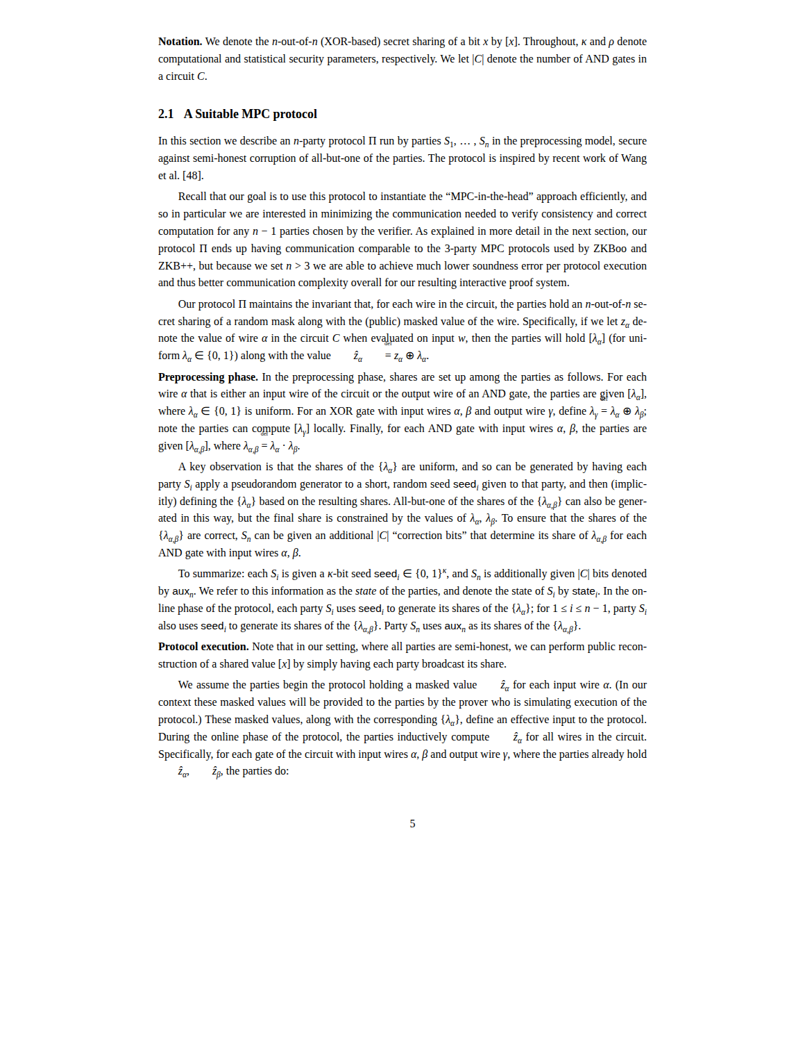Notation. We denote the n-out-of-n (XOR-based) secret sharing of a bit x by [x]. Throughout, κ and ρ denote computational and statistical security parameters, respectively. We let |C| denote the number of AND gates in a circuit C.
2.1 A Suitable MPC protocol
In this section we describe an n-party protocol Π run by parties S1, … , Sn in the preprocessing model, secure against semi-honest corruption of all-but-one of the parties. The protocol is inspired by recent work of Wang et al. [48].
Recall that our goal is to use this protocol to instantiate the “MPC-in-the-head” approach efficiently, and so in particular we are interested in minimizing the communication needed to verify consistency and correct computation for any n − 1 parties chosen by the verifier. As explained in more detail in the next section, our protocol Π ends up having communication comparable to the 3-party MPC protocols used by ZKBoo and ZKB++, but because we set n > 3 we are able to achieve much lower soundness error per protocol execution and thus better communication complexity overall for our resulting interactive proof system.
Our protocol Π maintains the invariant that, for each wire in the circuit, the parties hold an n-out-of-n secret sharing of a random mask along with the (public) masked value of the wire. Specifically, if we let zα denote the value of wire α in the circuit C when evaluated on input w, then the parties will hold [λα] (for uniform λα ∈ {0, 1}) along with the value ẑα def= zα ⊕ λα.
Preprocessing phase. In the preprocessing phase, shares are set up among the parties as follows. For each wire α that is either an input wire of the circuit or the output wire of an AND gate, the parties are given [λα], where λα ∈ {0, 1} is uniform. For an XOR gate with input wires α, β and output wire γ, define λγ def= λα ⊕ λβ; note the parties can compute [λγ] locally. Finally, for each AND gate with input wires α, β, the parties are given [λα,β], where λα,β def= λα · λβ.
A key observation is that the shares of the {λα} are uniform, and so can be generated by having each party Si apply a pseudorandom generator to a short, random seed seedi given to that party, and then (implicitly) defining the {λα} based on the resulting shares. All-but-one of the shares of the {λα,β} can also be generated in this way, but the final share is constrained by the values of λα, λβ. To ensure that the shares of the {λα,β} are correct, Sn can be given an additional |C| “correction bits” that determine its share of λα,β for each AND gate with input wires α, β.
To summarize: each Si is given a κ-bit seed seedi ∈ {0, 1}κ, and Sn is additionally given |C| bits denoted by auxn. We refer to this information as the state of the parties, and denote the state of Si by statei. In the online phase of the protocol, each party Si uses seedi to generate its shares of the {λα}; for 1 ≤ i ≤ n − 1, party Si also uses seedi to generate its shares of the {λα,β}. Party Sn uses auxn as its shares of the {λα,β}.
Protocol execution. Note that in our setting, where all parties are semi-honest, we can perform public reconstruction of a shared value [x] by simply having each party broadcast its share.
We assume the parties begin the protocol holding a masked value ẑα for each input wire α. (In our context these masked values will be provided to the parties by the prover who is simulating execution of the protocol.) These masked values, along with the corresponding {λα}, define an effective input to the protocol. During the online phase of the protocol, the parties inductively compute ẑα for all wires in the circuit. Specifically, for each gate of the circuit with input wires α, β and output wire γ, where the parties already hold ẑα, ẑβ, the parties do:
5